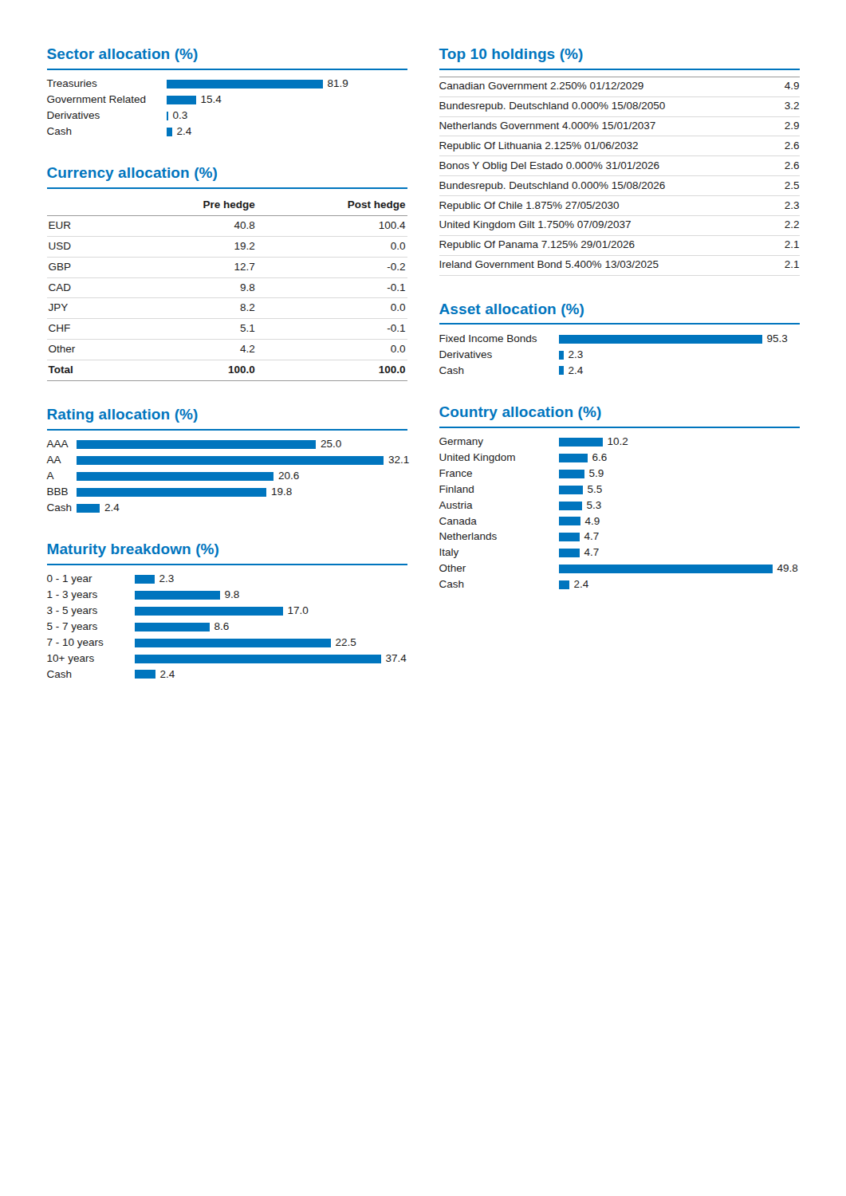Sector allocation (%)
| Treasuries | 81.9 |
| Government Related | 15.4 |
| Derivatives | 0.3 |
| Cash | 2.4 |
Currency allocation (%)
| | Pre hedge | Post hedge |
| --- | --- | --- |
| EUR | 40.8 | 100.4 |
| USD | 19.2 | 0.0 |
| GBP | 12.7 | -0.2 |
| CAD | 9.8 | -0.1 |
| JPY | 8.2 | 0.0 |
| CHF | 5.1 | -0.1 |
| Other | 4.2 | 0.0 |
| Total | 100.0 | 100.0 |
Rating allocation (%)
| AAA | 25.0 |
| AA | 32.1 |
| A | 20.6 |
| BBB | 19.8 |
| Cash | 2.4 |
Maturity breakdown (%)
| 0 - 1 year | 2.3 |
| 1 - 3 years | 9.8 |
| 3 - 5 years | 17.0 |
| 5 - 7 years | 8.6 |
| 7 - 10 years | 22.5 |
| 10+ years | 37.4 |
| Cash | 2.4 |
Top 10 holdings (%)
| Canadian Government 2.250% 01/12/2029 | 4.9 |
| Bundesrepub. Deutschland 0.000% 15/08/2050 | 3.2 |
| Netherlands Government 4.000% 15/01/2037 | 2.9 |
| Republic Of Lithuania 2.125% 01/06/2032 | 2.6 |
| Bonos Y Oblig Del Estado 0.000% 31/01/2026 | 2.6 |
| Bundesrepub. Deutschland 0.000% 15/08/2026 | 2.5 |
| Republic Of Chile 1.875% 27/05/2030 | 2.3 |
| United Kingdom Gilt 1.750% 07/09/2037 | 2.2 |
| Republic Of Panama 7.125% 29/01/2026 | 2.1 |
| Ireland Government Bond 5.400% 13/03/2025 | 2.1 |
Asset allocation (%)
| Fixed Income Bonds | 95.3 |
| Derivatives | 2.3 |
| Cash | 2.4 |
Country allocation (%)
| Germany | 10.2 |
| United Kingdom | 6.6 |
| France | 5.9 |
| Finland | 5.5 |
| Austria | 5.3 |
| Canada | 4.9 |
| Netherlands | 4.7 |
| Italy | 4.7 |
| Other | 49.8 |
| Cash | 2.4 |